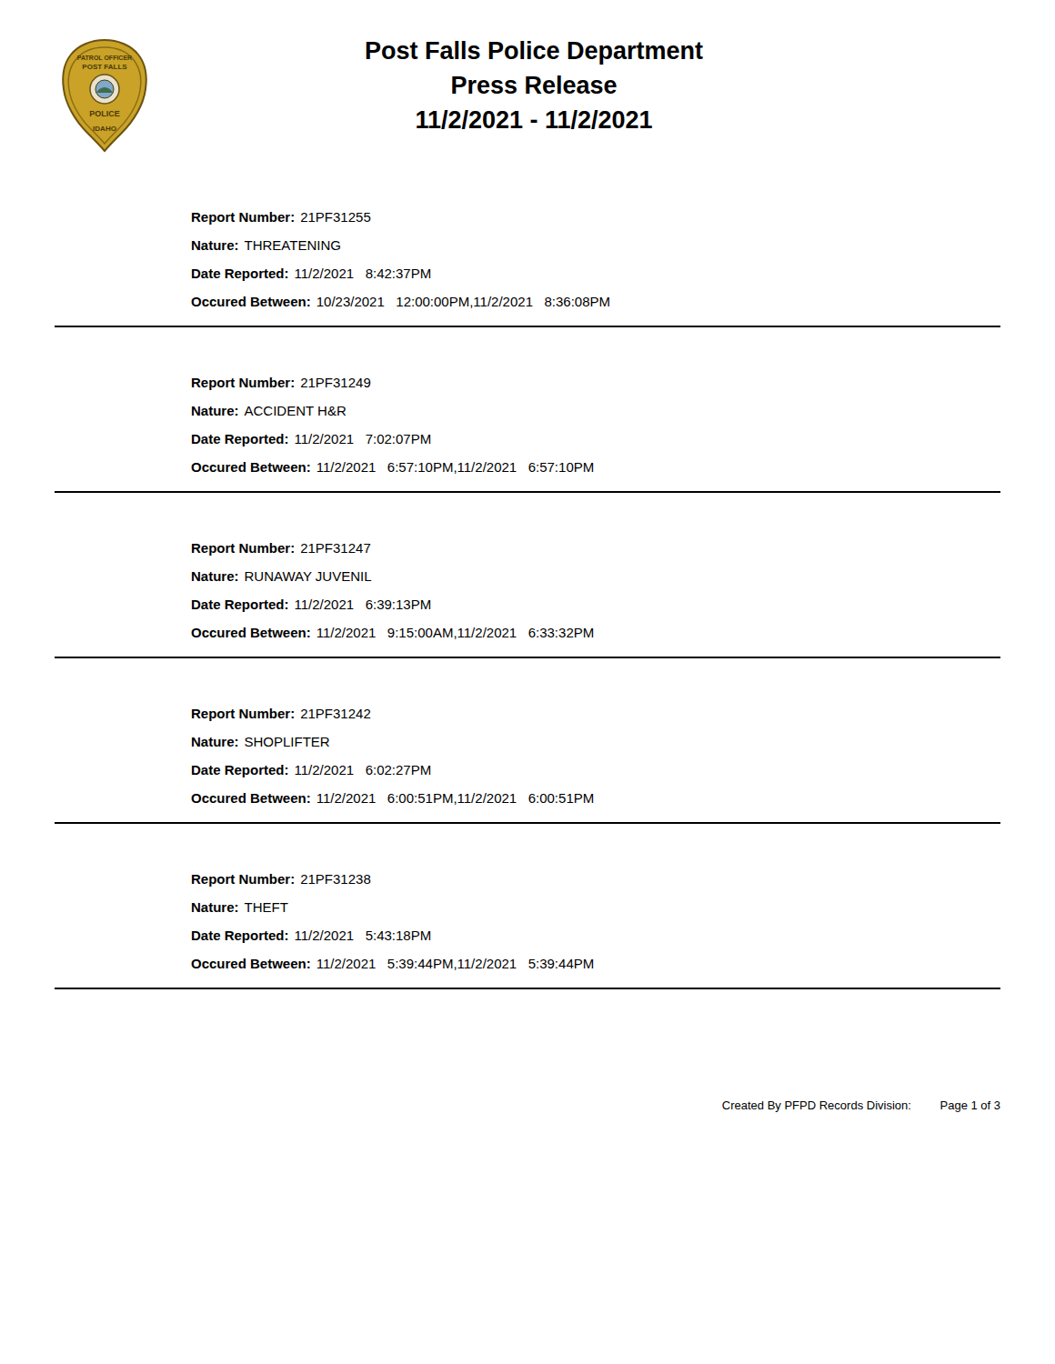Post Falls Police Department Badge PATROL OFFICER POST FALLS POLICE IDAHO
Post Falls Police Department
Press Release
11/2/2021 - 11/2/2021
Report Number:
21PF31255
Nature:
THREATENING
Date Reported:
11/2/2021 8:42:37PM
Occured Between:
10/23/2021 12:00:00PM,11/2/2021 8:36:08PM
Report Number:
21PF31249
Nature:
ACCIDENT H&R
Date Reported:
11/2/2021 7:02:07PM
Occured Between:
11/2/2021 6:57:10PM,11/2/2021 6:57:10PM
Report Number:
21PF31247
Nature:
RUNAWAY JUVENIL
Date Reported:
11/2/2021 6:39:13PM
Occured Between:
11/2/2021 9:15:00AM,11/2/2021 6:33:32PM
Report Number:
21PF31242
Nature:
SHOPLIFTER
Date Reported:
11/2/2021 6:02:27PM
Occured Between:
11/2/2021 6:00:51PM,11/2/2021 6:00:51PM
Report Number:
21PF31238
Nature:
THEFT
Date Reported:
11/2/2021 5:43:18PM
Occured Between:
11/2/2021 5:39:44PM,11/2/2021 5:39:44PM
Created By PFPD Records Division: Page 1 of 3